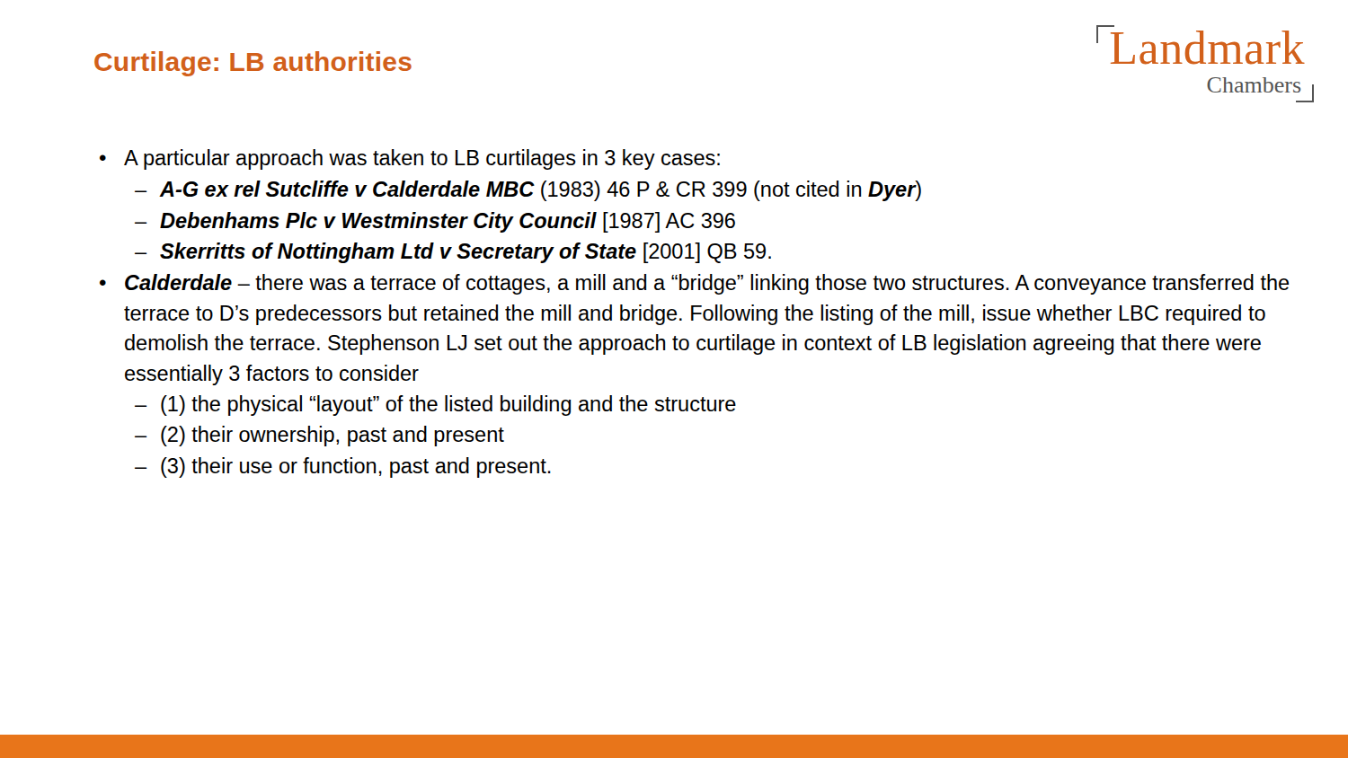Curtilage: LB authorities
Landmark
Chambers
A particular approach was taken to LB curtilages in 3 key cases:
A-G ex rel Sutcliffe v Calderdale MBC (1983) 46 P & CR 399 (not cited in Dyer)
Debenhams Plc v Westminster City Council [1987] AC 396
Skerritts of Nottingham Ltd v Secretary of State [2001] QB 59.
Calderdale – there was a terrace of cottages, a mill and a “bridge” linking those two structures. A conveyance transferred the terrace to D’s predecessors but retained the mill and bridge. Following the listing of the mill, issue whether LBC required to demolish the terrace. Stephenson LJ set out the approach to curtilage in context of LB legislation agreeing that there were essentially 3 factors to consider
(1) the physical “layout” of the listed building and the structure
(2) their ownership, past and present
(3) their use or function, past and present.